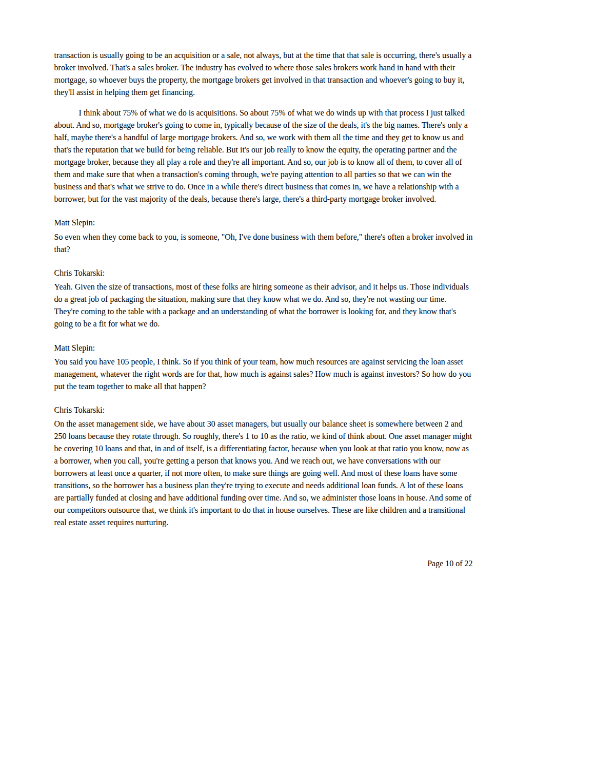transaction is usually going to be an acquisition or a sale, not always, but at the time that that sale is occurring, there's usually a broker involved. That's a sales broker. The industry has evolved to where those sales brokers work hand in hand with their mortgage, so whoever buys the property, the mortgage brokers get involved in that transaction and whoever's going to buy it, they'll assist in helping them get financing.
I think about 75% of what we do is acquisitions. So about 75% of what we do winds up with that process I just talked about. And so, mortgage broker's going to come in, typically because of the size of the deals, it's the big names. There's only a half, maybe there's a handful of large mortgage brokers. And so, we work with them all the time and they get to know us and that's the reputation that we build for being reliable. But it's our job really to know the equity, the operating partner and the mortgage broker, because they all play a role and they're all important. And so, our job is to know all of them, to cover all of them and make sure that when a transaction's coming through, we're paying attention to all parties so that we can win the business and that's what we strive to do. Once in a while there's direct business that comes in, we have a relationship with a borrower, but for the vast majority of the deals, because there's large, there's a third-party mortgage broker involved.
Matt Slepin:
So even when they come back to you, is someone, "Oh, I've done business with them before," there's often a broker involved in that?
Chris Tokarski:
Yeah. Given the size of transactions, most of these folks are hiring someone as their advisor, and it helps us. Those individuals do a great job of packaging the situation, making sure that they know what we do. And so, they're not wasting our time. They're coming to the table with a package and an understanding of what the borrower is looking for, and they know that's going to be a fit for what we do.
Matt Slepin:
You said you have 105 people, I think. So if you think of your team, how much resources are against servicing the loan asset management, whatever the right words are for that, how much is against sales? How much is against investors? So how do you put the team together to make all that happen?
Chris Tokarski:
On the asset management side, we have about 30 asset managers, but usually our balance sheet is somewhere between 2 and 250 loans because they rotate through. So roughly, there's 1 to 10 as the ratio, we kind of think about. One asset manager might be covering 10 loans and that, in and of itself, is a differentiating factor, because when you look at that ratio you know, now as a borrower, when you call, you're getting a person that knows you. And we reach out, we have conversations with our borrowers at least once a quarter, if not more often, to make sure things are going well. And most of these loans have some transitions, so the borrower has a business plan they're trying to execute and needs additional loan funds. A lot of these loans are partially funded at closing and have additional funding over time. And so, we administer those loans in house. And some of our competitors outsource that, we think it's important to do that in house ourselves. These are like children and a transitional real estate asset requires nurturing.
Page 10 of 22